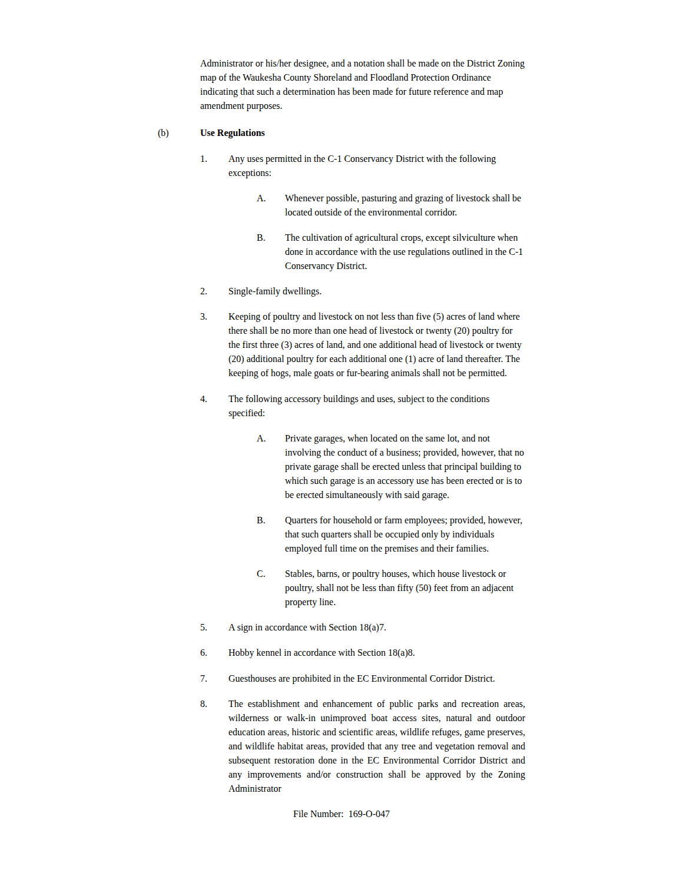Administrator or his/her designee, and a notation shall be made on the District Zoning map of the Waukesha County Shoreland and Floodland Protection Ordinance indicating that such a determination has been made for future reference and map amendment purposes.
(b) Use Regulations
1.
Any uses permitted in the C-1 Conservancy District with the following exceptions:
A.
Whenever possible, pasturing and grazing of livestock shall be located outside of the environmental corridor.
B.
The cultivation of agricultural crops, except silviculture when done in accordance with the use regulations outlined in the C-1 Conservancy District.
2.
Single-family dwellings.
3.
Keeping of poultry and livestock on not less than five (5) acres of land where there shall be no more than one head of livestock or twenty (20) poultry for the first three (3) acres of land, and one additional head of livestock or twenty (20) additional poultry for each additional one (1) acre of land thereafter. The keeping of hogs, male goats or fur-bearing animals shall not be permitted.
4.
The following accessory buildings and uses, subject to the conditions specified:
A.
Private garages, when located on the same lot, and not involving the conduct of a business; provided, however, that no private garage shall be erected unless that principal building to which such garage is an accessory use has been erected or is to be erected simultaneously with said garage.
B.
Quarters for household or farm employees; provided, however, that such quarters shall be occupied only by individuals employed full time on the premises and their families.
C.
Stables, barns, or poultry houses, which house livestock or poultry, shall not be less than fifty (50) feet from an adjacent property line.
5.
A sign in accordance with Section 18(a)7.
6.
Hobby kennel in accordance with Section 18(a)8.
7.
Guesthouses are prohibited in the EC Environmental Corridor District.
8.
The establishment and enhancement of public parks and recreation areas, wilderness or walk-in unimproved boat access sites, natural and outdoor education areas, historic and scientific areas, wildlife refuges, game preserves, and wildlife habitat areas, provided that any tree and vegetation removal and subsequent restoration done in the EC Environmental Corridor District and any improvements and/or construction shall be approved by the Zoning Administrator
File Number: 169-O-047